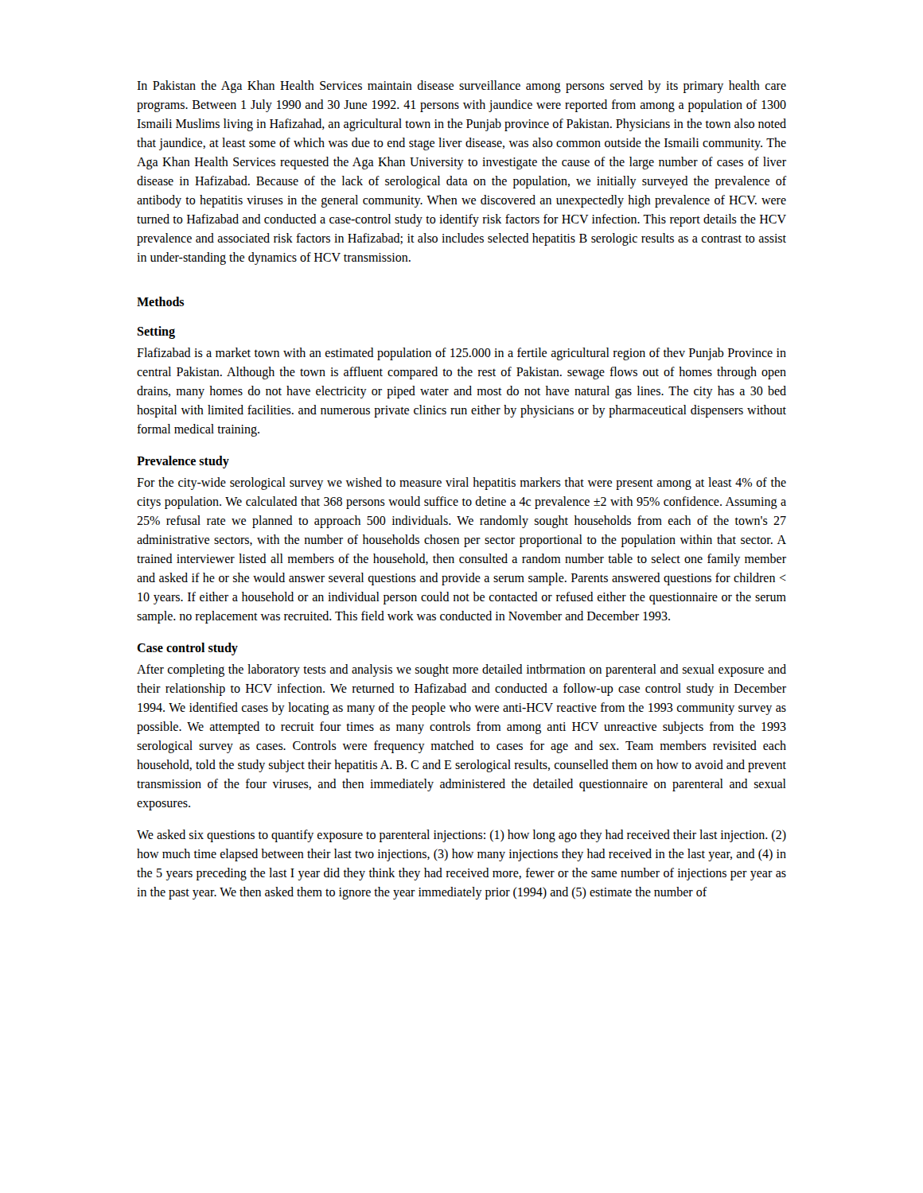In Pakistan the Aga Khan Health Services maintain disease surveillance among persons served by its primary health care programs. Between 1 July 1990 and 30 June 1992. 41 persons with jaundice were reported from among a population of 1300 Ismaili Muslims living in Hafizahad, an agricultural town in the Punjab province of Pakistan. Physicians in the town also noted that jaundice, at least some of which was due to end stage liver disease, was also common outside the Ismaili community. The Aga Khan Health Services requested the Aga Khan University to investigate the cause of the large number of cases of liver disease in Hafizabad. Because of the lack of serological data on the population, we initially surveyed the prevalence of antibody to hepatitis viruses in the general community. When we discovered an unexpectedly high prevalence of HCV. were turned to Hafizabad and conducted a case-control study to identify risk factors for HCV infection. This report details the HCV prevalence and associated risk factors in Hafizabad; it also includes selected hepatitis B serologic results as a contrast to assist in under-standing the dynamics of HCV transmission.
Methods
Setting
Flafizabad is a market town with an estimated population of 125.000 in a fertile agricultural region of thev Punjab Province in central Pakistan. Although the town is affluent compared to the rest of Pakistan. sewage flows out of homes through open drains, many homes do not have electricity or piped water and most do not have natural gas lines. The city has a 30 bed hospital with limited facilities. and numerous private clinics run either by physicians or by pharmaceutical dispensers without formal medical training.
Prevalence study
For the city-wide serological survey we wished to measure viral hepatitis markers that were present among at least 4% of the citys population. We calculated that 368 persons would suffice to detine a 4c prevalence ±2 with 95% confidence. Assuming a 25% refusal rate we planned to approach 500 individuals. We randomly sought households from each of the town's 27 administrative sectors, with the number of households chosen per sector proportional to the population within that sector. A trained interviewer listed all members of the household, then consulted a random number table to select one family member and asked if he or she would answer several questions and provide a serum sample. Parents answered questions for children < 10 years. If either a household or an individual person could not be contacted or refused either the questionnaire or the serum sample. no replacement was recruited. This field work was conducted in November and December 1993.
Case control study
After completing the laboratory tests and analysis we sought more detailed intbrmation on parenteral and sexual exposure and their relationship to HCV infection. We returned to Hafizabad and conducted a follow-up case control study in December 1994. We identified cases by locating as many of the people who were anti-HCV reactive from the 1993 community survey as possible. We attempted to recruit four times as many controls from among anti HCV unreactive subjects from the 1993 serological survey as cases. Controls were frequency matched to cases for age and sex. Team members revisited each household, told the study subject their hepatitis A. B. C and E serological results, counselled them on how to avoid and prevent transmission of the four viruses, and then immediately administered the detailed questionnaire on parenteral and sexual exposures.
We asked six questions to quantify exposure to parenteral injections: (1) how long ago they had received their last injection. (2) how much time elapsed between their last two injections, (3) how many injections they had received in the last year, and (4) in the 5 years preceding the last I year did they think they had received more, fewer or the same number of injections per year as in the past year. We then asked them to ignore the year immediately prior (1994) and (5) estimate the number of